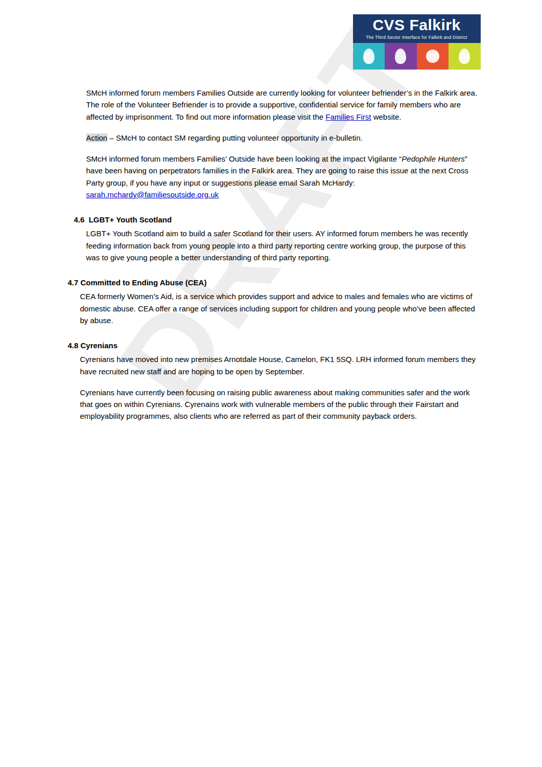DRAFT
CVS Falkirk
The Third Sector Interface for Falkirk and District
SMcH informed forum members Families Outside are currently looking for volunteer befriender’s in the Falkirk area. The role of the Volunteer Befriender is to provide a supportive, confidential service for family members who are affected by imprisonment. To find out more information please visit the Families First website.
Action – SMcH to contact SM regarding putting volunteer opportunity in e-bulletin.
SMcH informed forum members Families’ Outside have been looking at the impact Vigilante “Pedophile Hunters” have been having on perpetrators families in the Falkirk area. They are going to raise this issue at the next Cross Party group, if you have any input or suggestions please email Sarah McHardy: sarah.mchardy@familiesoutside.org.uk
4.6 LGBT+ Youth Scotland
LGBT+ Youth Scotland aim to build a safer Scotland for their users. AY informed forum members he was recently feeding information back from young people into a third party reporting centre working group, the purpose of this was to give young people a better understanding of third party reporting.
4.7 Committed to Ending Abuse (CEA)
CEA formerly Women’s Aid, is a service which provides support and advice to males and females who are victims of domestic abuse. CEA offer a range of services including support for children and young people who’ve been affected by abuse.
4.8 Cyrenians
Cyrenians have moved into new premises Arnotdale House, Camelon, FK1 5SQ. LRH informed forum members they have recruited new staff and are hoping to be open by September.
Cyrenians have currently been focusing on raising public awareness about making communities safer and the work that goes on within Cyrenians. Cyrenains work with vulnerable members of the public through their Fairstart and employability programmes, also clients who are referred as part of their community payback orders.